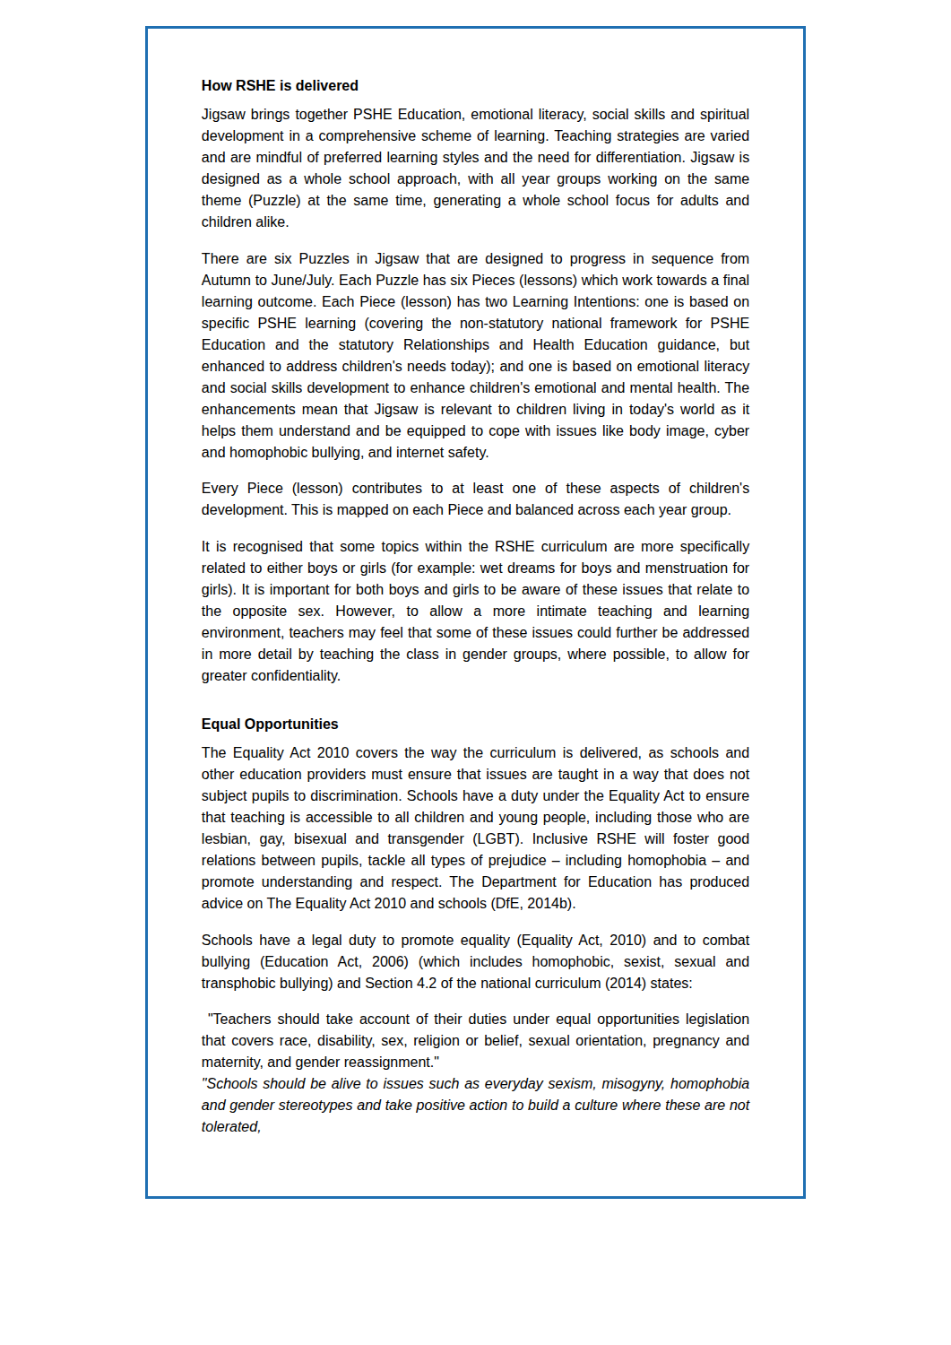How RSHE is delivered
Jigsaw brings together PSHE Education, emotional literacy, social skills and spiritual development in a comprehensive scheme of learning. Teaching strategies are varied and are mindful of preferred learning styles and the need for differentiation. Jigsaw is designed as a whole school approach, with all year groups working on the same theme (Puzzle) at the same time, generating a whole school focus for adults and children alike.
There are six Puzzles in Jigsaw that are designed to progress in sequence from Autumn to June/July. Each Puzzle has six Pieces (lessons) which work towards a final learning outcome. Each Piece (lesson) has two Learning Intentions: one is based on specific PSHE learning (covering the non-statutory national framework for PSHE Education and the statutory Relationships and Health Education guidance, but enhanced to address children's needs today); and one is based on emotional literacy and social skills development to enhance children's emotional and mental health. The enhancements mean that Jigsaw is relevant to children living in today's world as it helps them understand and be equipped to cope with issues like body image, cyber and homophobic bullying, and internet safety.
Every Piece (lesson) contributes to at least one of these aspects of children's development. This is mapped on each Piece and balanced across each year group.
It is recognised that some topics within the RSHE curriculum are more specifically related to either boys or girls (for example: wet dreams for boys and menstruation for girls). It is important for both boys and girls to be aware of these issues that relate to the opposite sex. However, to allow a more intimate teaching and learning environment, teachers may feel that some of these issues could further be addressed in more detail by teaching the class in gender groups, where possible, to allow for greater confidentiality.
Equal Opportunities
The Equality Act 2010 covers the way the curriculum is delivered, as schools and other education providers must ensure that issues are taught in a way that does not subject pupils to discrimination. Schools have a duty under the Equality Act to ensure that teaching is accessible to all children and young people, including those who are lesbian, gay, bisexual and transgender (LGBT). Inclusive RSHE will foster good relations between pupils, tackle all types of prejudice – including homophobia – and promote understanding and respect. The Department for Education has produced advice on The Equality Act 2010 and schools (DfE, 2014b).
Schools have a legal duty to promote equality (Equality Act, 2010) and to combat bullying (Education Act, 2006) (which includes homophobic, sexist, sexual and transphobic bullying) and Section 4.2 of the national curriculum (2014) states:
"Teachers should take account of their duties under equal opportunities legislation that covers race, disability, sex, religion or belief, sexual orientation, pregnancy and maternity, and gender reassignment."
"Schools should be alive to issues such as everyday sexism, misogyny, homophobia and gender stereotypes and take positive action to build a culture where these are not tolerated,